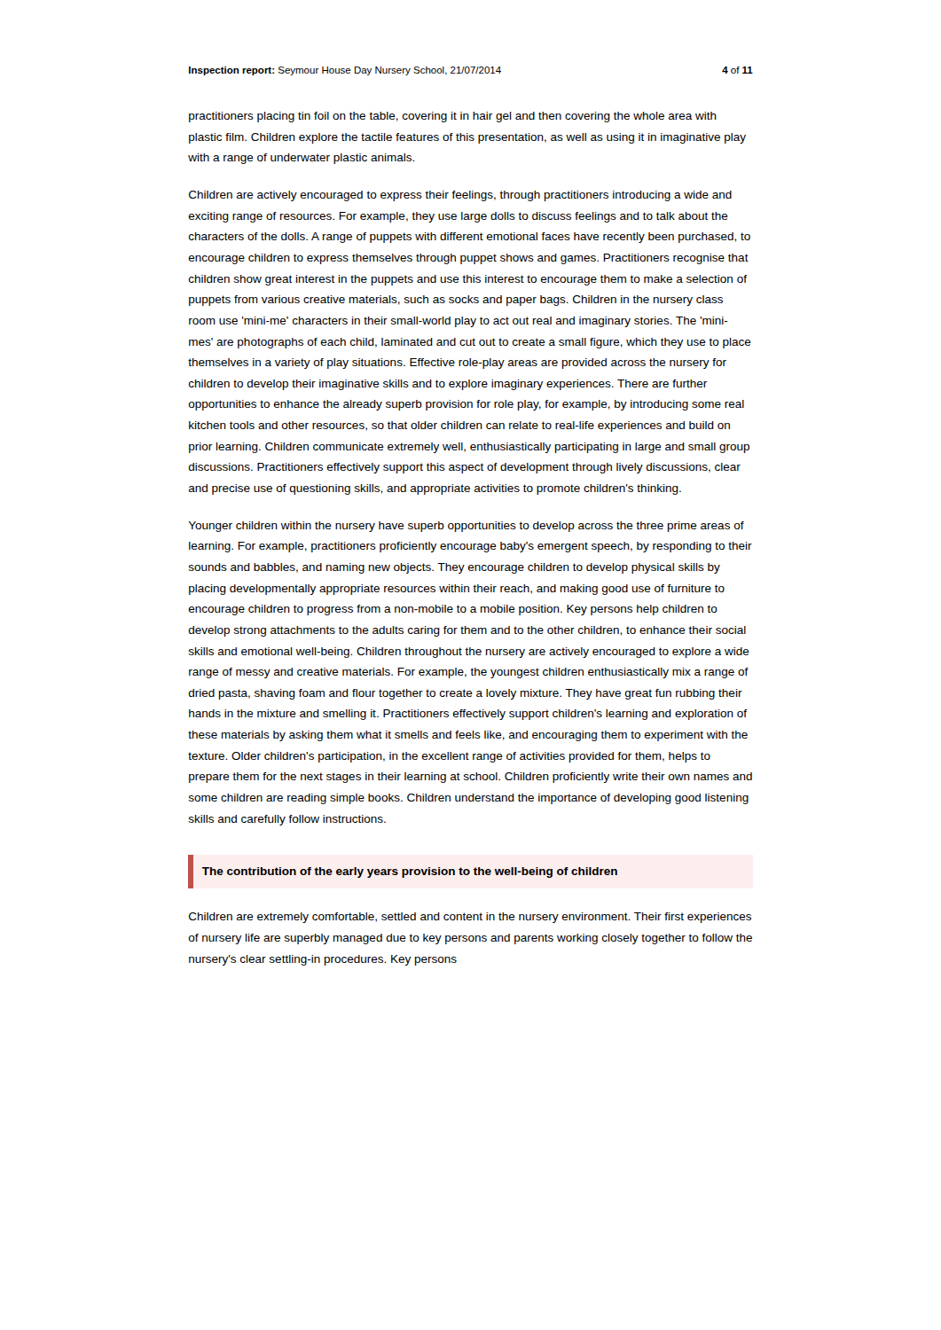Inspection report: Seymour House Day Nursery School, 21/07/2014
4 of 11
practitioners placing tin foil on the table, covering it in hair gel and then covering the whole area with plastic film. Children explore the tactile features of this presentation, as well as using it in imaginative play with a range of underwater plastic animals.
Children are actively encouraged to express their feelings, through practitioners introducing a wide and exciting range of resources. For example, they use large dolls to discuss feelings and to talk about the characters of the dolls. A range of puppets with different emotional faces have recently been purchased, to encourage children to express themselves through puppet shows and games. Practitioners recognise that children show great interest in the puppets and use this interest to encourage them to make a selection of puppets from various creative materials, such as socks and paper bags. Children in the nursery class room use 'mini-me' characters in their small-world play to act out real and imaginary stories. The 'mini-mes' are photographs of each child, laminated and cut out to create a small figure, which they use to place themselves in a variety of play situations. Effective role-play areas are provided across the nursery for children to develop their imaginative skills and to explore imaginary experiences. There are further opportunities to enhance the already superb provision for role play, for example, by introducing some real kitchen tools and other resources, so that older children can relate to real-life experiences and build on prior learning. Children communicate extremely well, enthusiastically participating in large and small group discussions. Practitioners effectively support this aspect of development through lively discussions, clear and precise use of questioning skills, and appropriate activities to promote children's thinking.
Younger children within the nursery have superb opportunities to develop across the three prime areas of learning. For example, practitioners proficiently encourage baby's emergent speech, by responding to their sounds and babbles, and naming new objects. They encourage children to develop physical skills by placing developmentally appropriate resources within their reach, and making good use of furniture to encourage children to progress from a non-mobile to a mobile position. Key persons help children to develop strong attachments to the adults caring for them and to the other children, to enhance their social skills and emotional well-being. Children throughout the nursery are actively encouraged to explore a wide range of messy and creative materials. For example, the youngest children enthusiastically mix a range of dried pasta, shaving foam and flour together to create a lovely mixture. They have great fun rubbing their hands in the mixture and smelling it. Practitioners effectively support children's learning and exploration of these materials by asking them what it smells and feels like, and encouraging them to experiment with the texture. Older children's participation, in the excellent range of activities provided for them, helps to prepare them for the next stages in their learning at school. Children proficiently write their own names and some children are reading simple books. Children understand the importance of developing good listening skills and carefully follow instructions.
The contribution of the early years provision to the well-being of children
Children are extremely comfortable, settled and content in the nursery environment. Their first experiences of nursery life are superbly managed due to key persons and parents working closely together to follow the nursery's clear settling-in procedures. Key persons